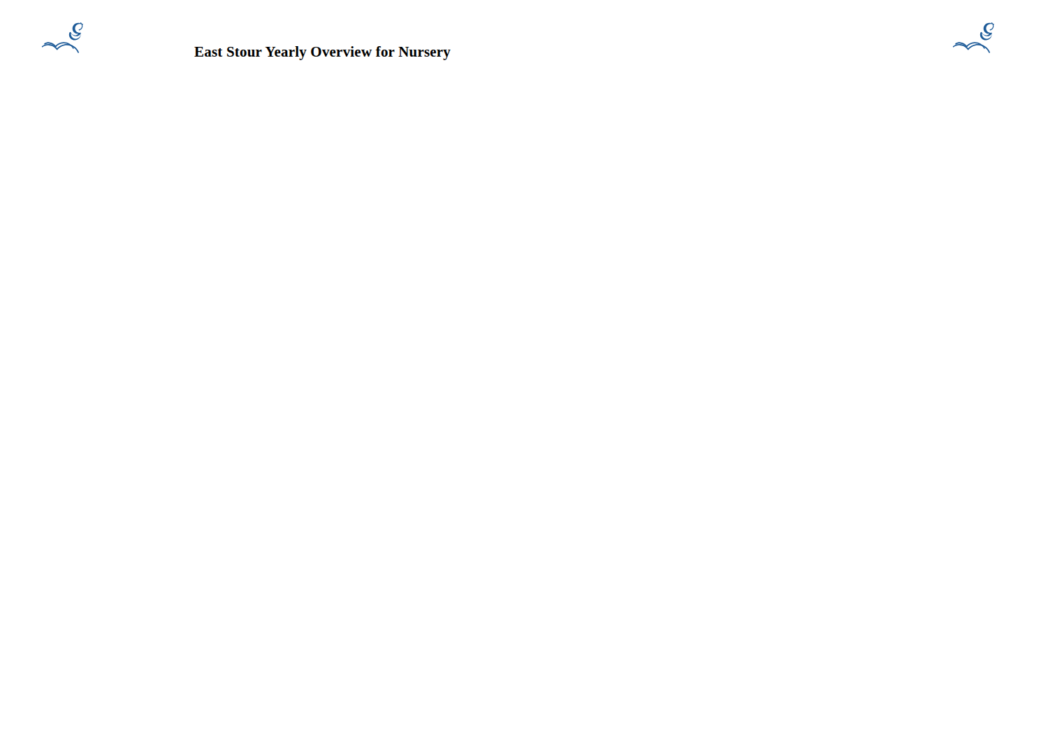East Stour Yearly Overview for Nursery